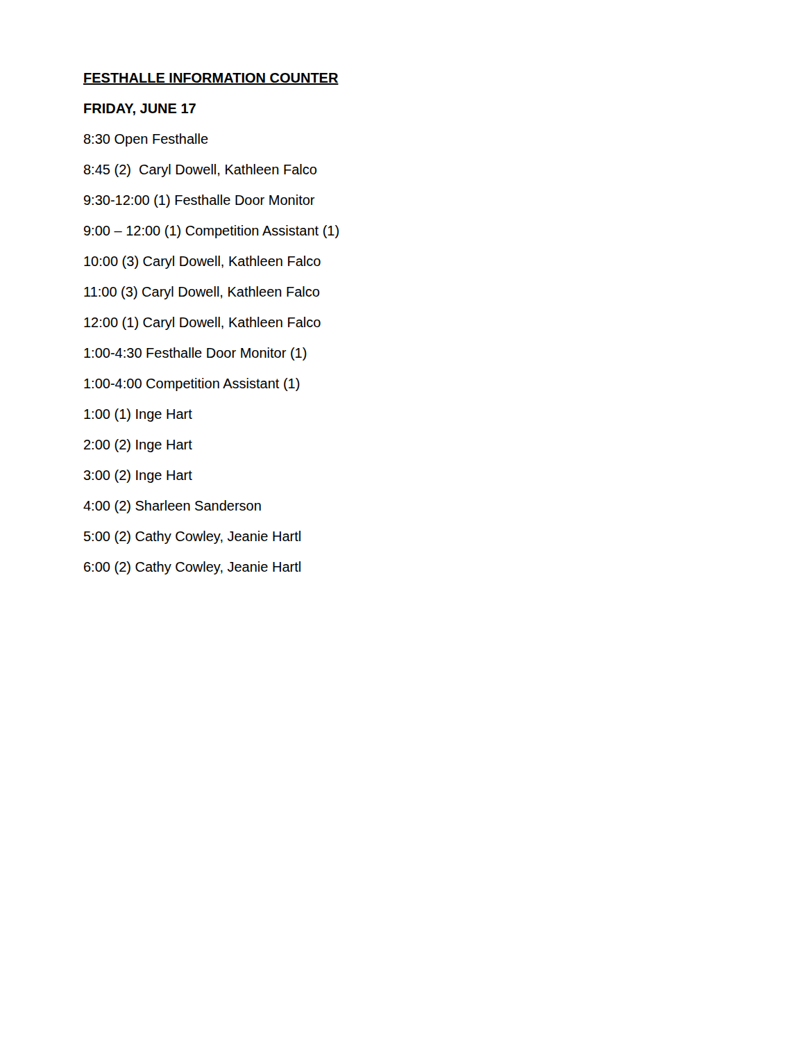FESTHALLE INFORMATION COUNTER
FRIDAY, JUNE 17
8:30 Open Festhalle
8:45 (2) Caryl Dowell, Kathleen Falco
9:30-12:00 (1) Festhalle Door Monitor
9:00 – 12:00 (1) Competition Assistant (1)
10:00 (3) Caryl Dowell, Kathleen Falco
11:00 (3) Caryl Dowell, Kathleen Falco
12:00 (1) Caryl Dowell, Kathleen Falco
1:00-4:30 Festhalle Door Monitor (1)
1:00-4:00 Competition Assistant (1)
1:00 (1) Inge Hart
2:00 (2) Inge Hart
3:00 (2) Inge Hart
4:00 (2) Sharleen Sanderson
5:00 (2) Cathy Cowley, Jeanie Hartl
6:00 (2) Cathy Cowley, Jeanie Hartl